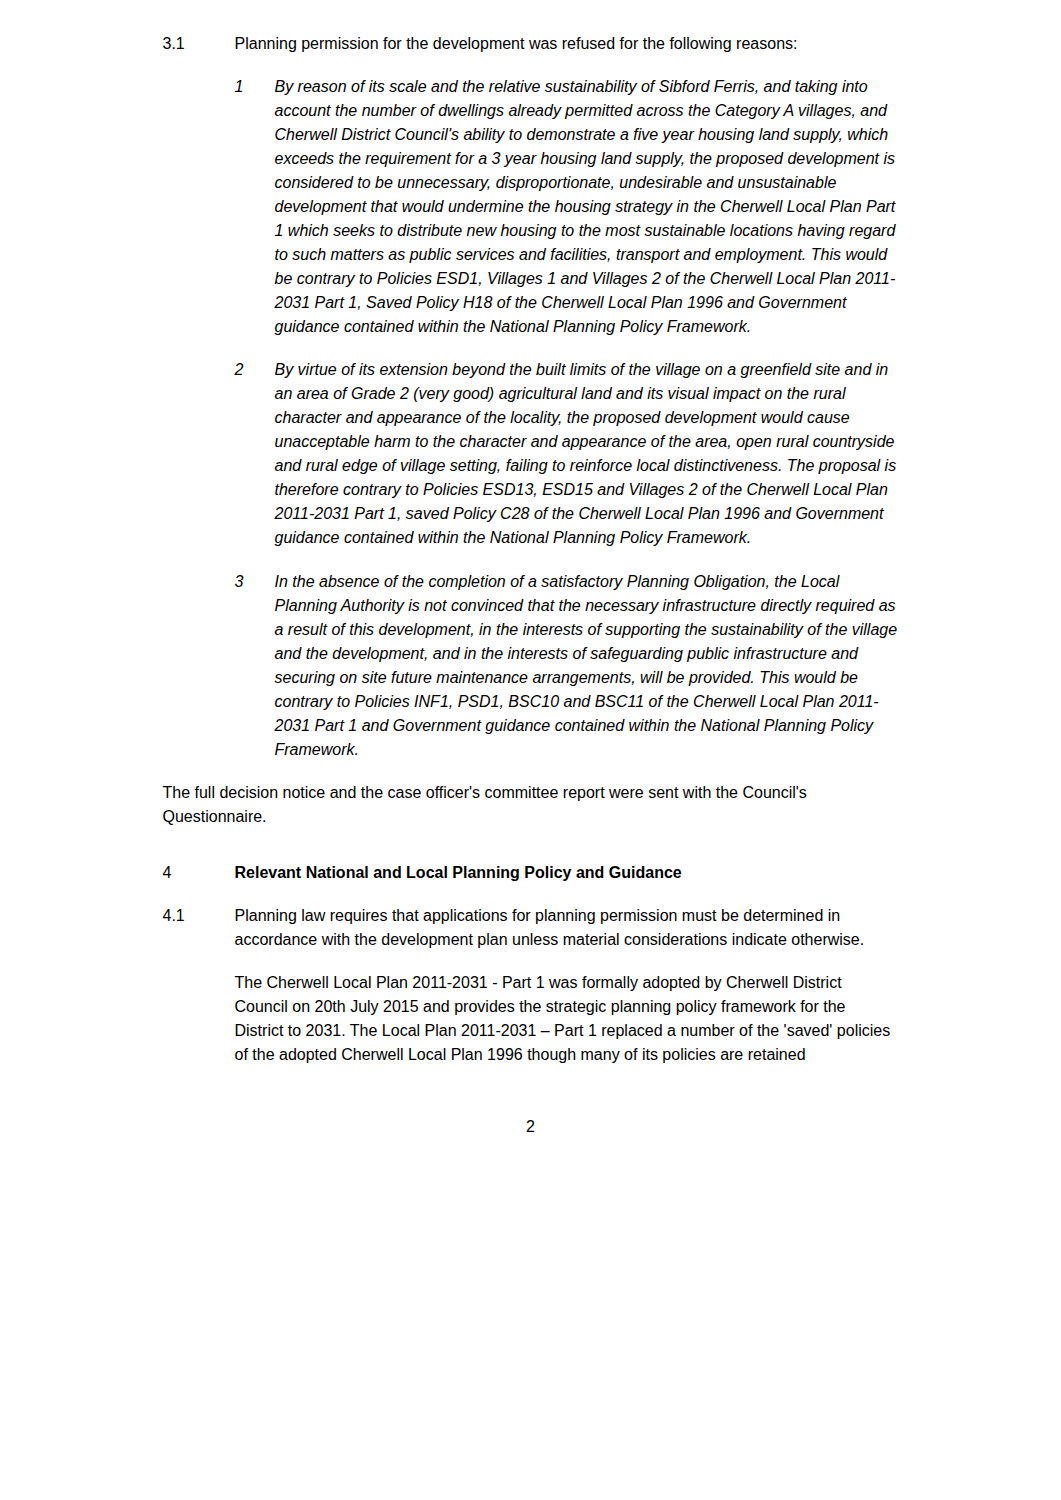3.1
Planning permission for the development was refused for the following reasons:
1
By reason of its scale and the relative sustainability of Sibford Ferris, and taking into account the number of dwellings already permitted across the Category A villages, and Cherwell District Council's ability to demonstrate a five year housing land supply, which exceeds the requirement for a 3 year housing land supply, the proposed development is considered to be unnecessary, disproportionate, undesirable and unsustainable development that would undermine the housing strategy in the Cherwell Local Plan Part 1 which seeks to distribute new housing to the most sustainable locations having regard to such matters as public services and facilities, transport and employment. This would be contrary to Policies ESD1, Villages 1 and Villages 2 of the Cherwell Local Plan 2011-2031 Part 1, Saved Policy H18 of the Cherwell Local Plan 1996 and Government guidance contained within the National Planning Policy Framework.
2
By virtue of its extension beyond the built limits of the village on a greenfield site and in an area of Grade 2 (very good) agricultural land and its visual impact on the rural character and appearance of the locality, the proposed development would cause unacceptable harm to the character and appearance of the area, open rural countryside and rural edge of village setting, failing to reinforce local distinctiveness. The proposal is therefore contrary to Policies ESD13, ESD15 and Villages 2 of the Cherwell Local Plan 2011-2031 Part 1, saved Policy C28 of the Cherwell Local Plan 1996 and Government guidance contained within the National Planning Policy Framework.
3
In the absence of the completion of a satisfactory Planning Obligation, the Local Planning Authority is not convinced that the necessary infrastructure directly required as a result of this development, in the interests of supporting the sustainability of the village and the development, and in the interests of safeguarding public infrastructure and securing on site future maintenance arrangements, will be provided. This would be contrary to Policies INF1, PSD1, BSC10 and BSC11 of the Cherwell Local Plan 2011-2031 Part 1 and Government guidance contained within the National Planning Policy Framework.
The full decision notice and the case officer's committee report were sent with the Council's Questionnaire.
4
Relevant National and Local Planning Policy and Guidance
4.1
Planning law requires that applications for planning permission must be determined in accordance with the development plan unless material considerations indicate otherwise.
The Cherwell Local Plan 2011-2031 - Part 1 was formally adopted by Cherwell District Council on 20th July 2015 and provides the strategic planning policy framework for the District to 2031. The Local Plan 2011-2031 – Part 1 replaced a number of the 'saved' policies of the adopted Cherwell Local Plan 1996 though many of its policies are retained
2